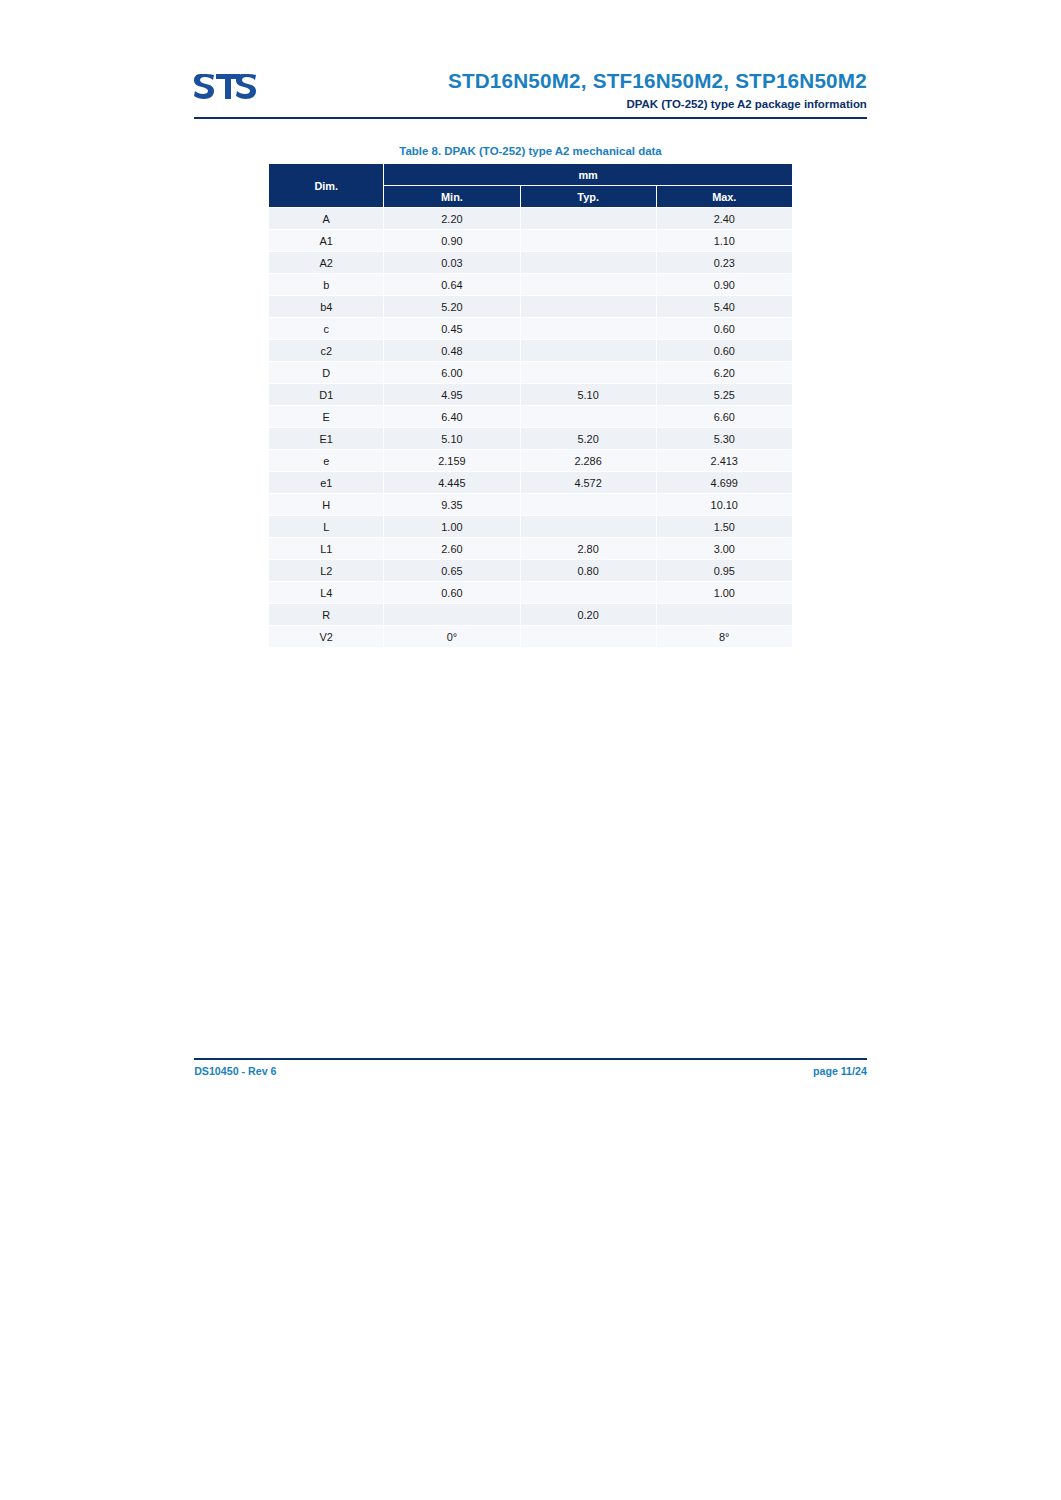ST
STD16N50M2, STF16N50M2, STP16N50M2
DPAK (TO-252) type A2 package information
Table 8. DPAK (TO-252) type A2 mechanical data
| Dim. | mm |
| --- | --- |
| Min. | Typ. | Max. |
| A | 2.20 | | 2.40 |
| A1 | 0.90 | | 1.10 |
| A2 | 0.03 | | 0.23 |
| b | 0.64 | | 0.90 |
| b4 | 5.20 | | 5.40 |
| c | 0.45 | | 0.60 |
| c2 | 0.48 | | 0.60 |
| D | 6.00 | | 6.20 |
| D1 | 4.95 | 5.10 | 5.25 |
| E | 6.40 | | 6.60 |
| E1 | 5.10 | 5.20 | 5.30 |
| e | 2.159 | 2.286 | 2.413 |
| e1 | 4.445 | 4.572 | 4.699 |
| H | 9.35 | | 10.10 |
| L | 1.00 | | 1.50 |
| L1 | 2.60 | 2.80 | 3.00 |
| L2 | 0.65 | 0.80 | 0.95 |
| L4 | 0.60 | | 1.00 |
| R | | 0.20 | |
| V2 | 0° | | 8° |
DS10450 - Rev 6
page 11/24